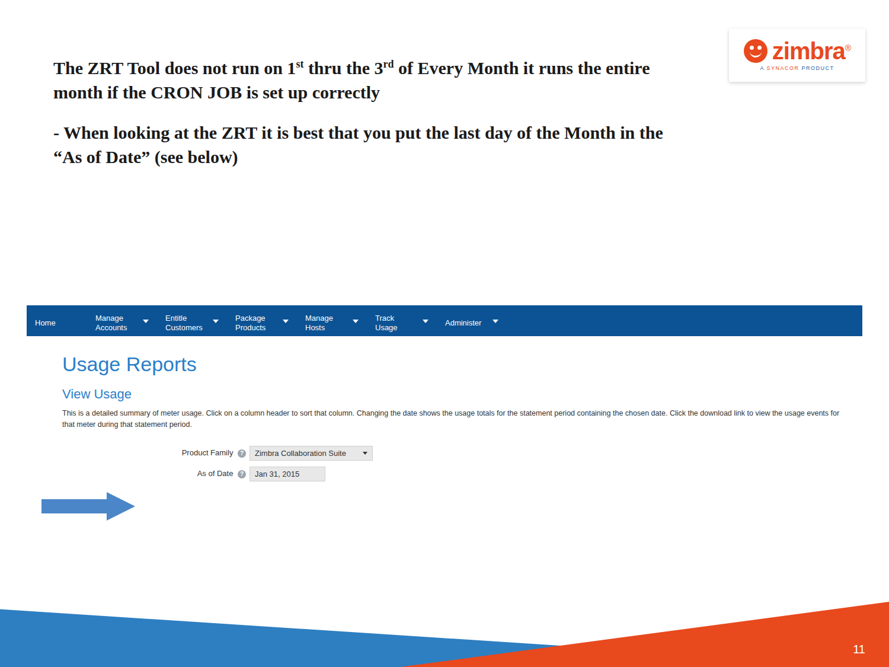zimbra®
A SYNACOR PRODUCT
The ZRT Tool does not run on 1st thru the 3rd of Every Month it runs the entire month if the CRON JOB is set up correctly
- When looking at the ZRT it is best that you put the last day of the Month in the “As of Date” (see below)
Home
Manage
Accounts
Entitle
Customers
Package
Products
Manage
Hosts
Track
Usage
Administer
Usage Reports
View Usage
This is a detailed summary of meter usage. Click on a column header to sort that column. Changing the date shows the usage totals for the statement period containing the chosen date. Click the download link to view the usage events for that meter during that statement period.
Product Family ?
Zimbra Collaboration Suite
As of Date ?
Jan 31, 2015
11